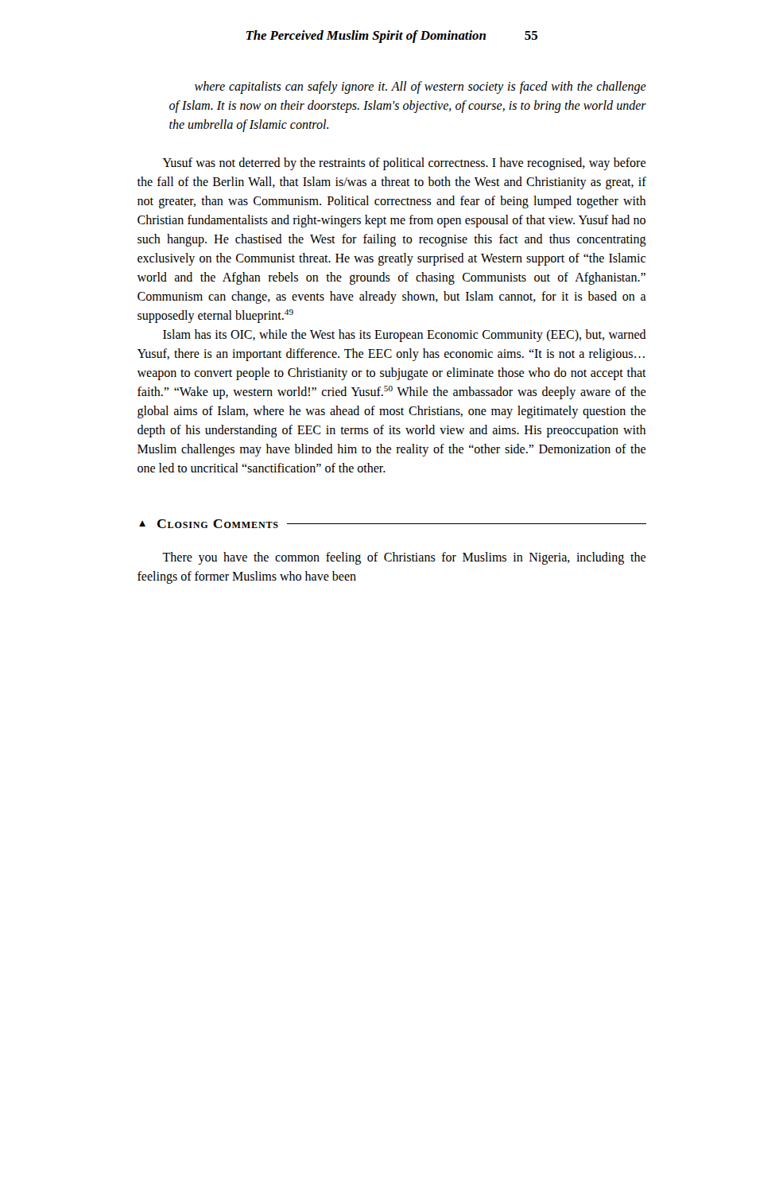The Perceived Muslim Spirit of Domination 55
where capitalists can safely ignore it. All of western society is faced with the challenge of Islam. It is now on their doorsteps. Islam's objective, of course, is to bring the world under the umbrella of Islamic control.
Yusuf was not deterred by the restraints of political correctness. I have recognised, way before the fall of the Berlin Wall, that Islam is/was a threat to both the West and Christianity as great, if not greater, than was Communism. Political correctness and fear of being lumped together with Christian fundamentalists and right-wingers kept me from open espousal of that view. Yusuf had no such hangup. He chastised the West for failing to recognise this fact and thus concentrating exclusively on the Communist threat. He was greatly surprised at Western support of “the Islamic world and the Afghan rebels on the grounds of chasing Communists out of Afghanistan.” Communism can change, as events have already shown, but Islam cannot, for it is based on a supposedly eternal blueprint.49
Islam has its OIC, while the West has its European Economic Community (EEC), but, warned Yusuf, there is an important difference. The EEC only has economic aims. “It is not a religious… weapon to convert people to Christianity or to subjugate or eliminate those who do not accept that faith.” “Wake up, western world!” cried Yusuf.50 While the ambassador was deeply aware of the global aims of Islam, where he was ahead of most Christians, one may legitimately question the depth of his understanding of EEC in terms of its world view and aims. His preoccupation with Muslim challenges may have blinded him to the reality of the “other side.” Demonization of the one led to uncritical “sanctification” of the other.
Closing Comments
There you have the common feeling of Christians for Muslims in Nigeria, including the feelings of former Muslims who have been